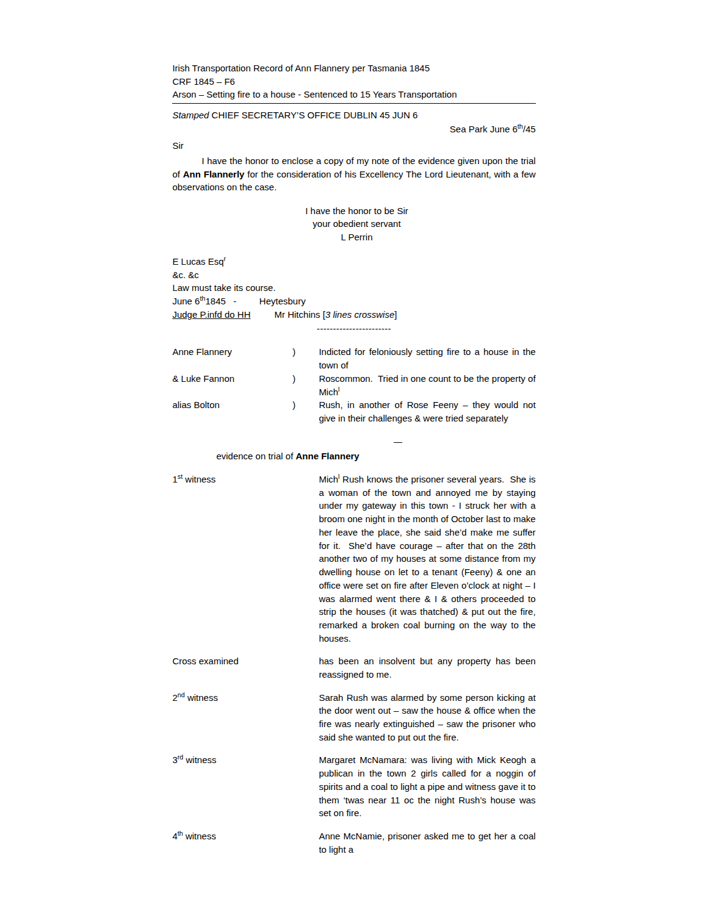Irish Transportation Record of Ann Flannery per Tasmania 1845
CRF 1845 – F6
Arson – Setting fire to a house - Sentenced to 15 Years Transportation
Stamped CHIEF SECRETARY’S OFFICE DUBLIN 45 JUN 6
Sea Park June 6th/45
Sir
I have the honor to enclose a copy of my note of the evidence given upon the trial of Ann Flannerly for the consideration of his Excellency The Lord Lieutenant, with a few observations on the case.
I have the honor to be Sir your obedient servant L Perrin
E Lucas Esqr
&c. &c
Law must take its course.
June 6th1845 - Heytesbury
Judge P.infd do HH Mr Hitchins [3 lines crosswise]
-----------------------
| Anne Flannery | ) | Indicted for feloniously setting fire to a house in the town of |
| & Luke Fannon | ) | Roscommon. Tried in one count to be the property of Mich l |
| alias Bolton | ) | Rush, in another of Rose Feeny – they would not give in their challenges & were tried separately |
evidence on trial of Anne Flannery
| 1 st witness | Mich l Rush knows the prisoner several years. She is a woman of the town and annoyed me by staying under my gateway in this town - I struck her with a broom one night in the month of October last to make her leave the place, she said she’d make me suffer for it. She’d have courage – after that on the 28th another two of my houses at some distance from my dwelling house on let to a tenant (Feeny) & one an office were set on fire after Eleven o’clock at night – I was alarmed went there & I & others proceeded to strip the houses (it was thatched) & put out the fire, remarked a broken coal burning on the way to the houses. |
| Cross examined | has been an insolvent but any property has been reassigned to me. |
| 2 nd witness | Sarah Rush was alarmed by some person kicking at the door went out – saw the house & office when the fire was nearly extinguished – saw the prisoner who said she wanted to put out the fire. |
| 3 rd witness | Margaret McNamara: was living with Mick Keogh a publican in the town 2 girls called for a noggin of spirits and a coal to light a pipe and witness gave it to them ‘twas near 11 oc the night Rush’s house was set on fire. |
| 4 th witness | Anne McNamie, prisoner asked me to get her a coal to light a |